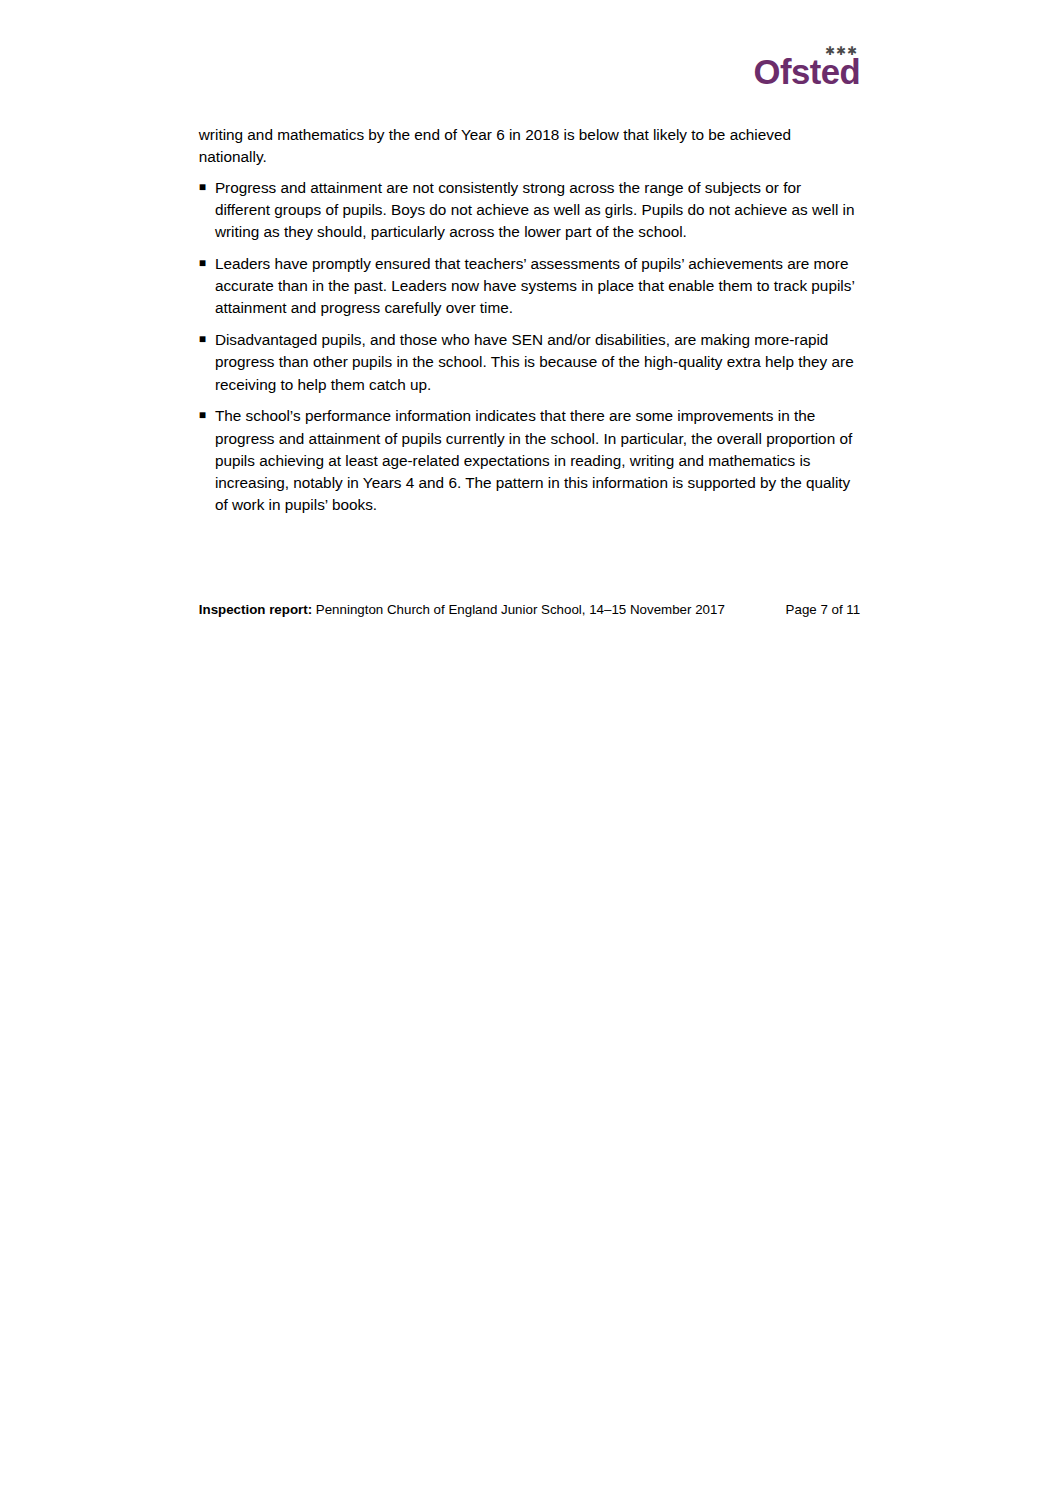✱✱✱ Ofsted
writing and mathematics by the end of Year 6 in 2018 is below that likely to be achieved nationally.
Progress and attainment are not consistently strong across the range of subjects or for different groups of pupils. Boys do not achieve as well as girls. Pupils do not achieve as well in writing as they should, particularly across the lower part of the school.
Leaders have promptly ensured that teachers’ assessments of pupils’ achievements are more accurate than in the past. Leaders now have systems in place that enable them to track pupils’ attainment and progress carefully over time.
Disadvantaged pupils, and those who have SEN and/or disabilities, are making more-rapid progress than other pupils in the school. This is because of the high-quality extra help they are receiving to help them catch up.
The school’s performance information indicates that there are some improvements in the progress and attainment of pupils currently in the school. In particular, the overall proportion of pupils achieving at least age-related expectations in reading, writing and mathematics is increasing, notably in Years 4 and 6. The pattern in this information is supported by the quality of work in pupils’ books.
Page 7 of 11 Inspection report: Pennington Church of England Junior School, 14–15 November 2017